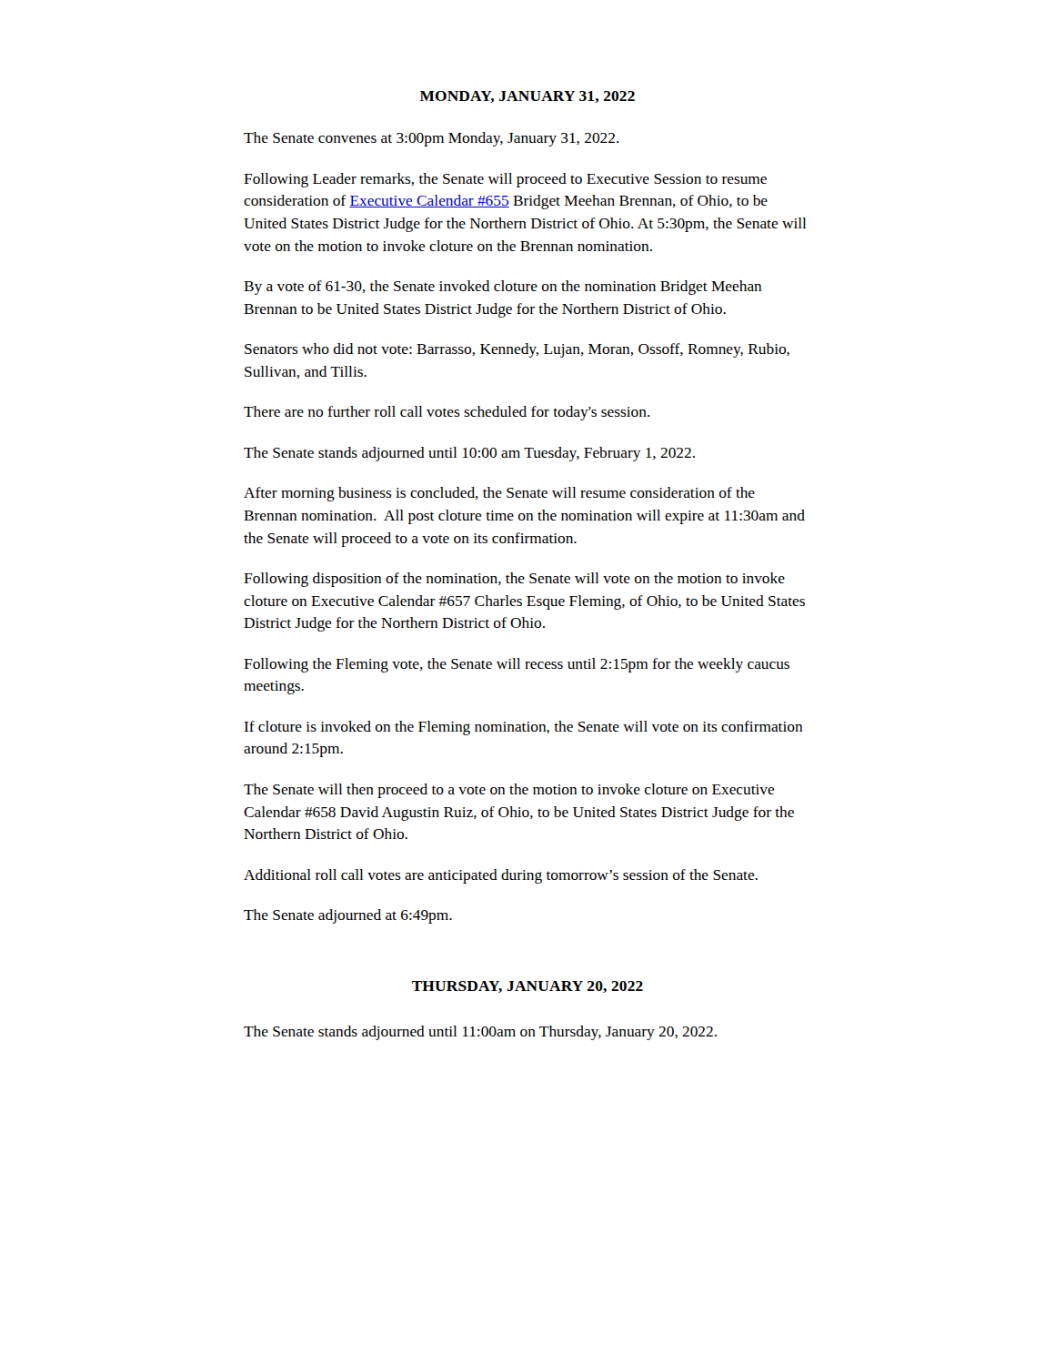MONDAY, JANUARY 31, 2022
The Senate convenes at 3:00pm Monday, January 31, 2022.
Following Leader remarks, the Senate will proceed to Executive Session to resume consideration of Executive Calendar #655 Bridget Meehan Brennan, of Ohio, to be United States District Judge for the Northern District of Ohio. At 5:30pm, the Senate will vote on the motion to invoke cloture on the Brennan nomination.
By a vote of 61-30, the Senate invoked cloture on the nomination Bridget Meehan Brennan to be United States District Judge for the Northern District of Ohio.
Senators who did not vote: Barrasso, Kennedy, Lujan, Moran, Ossoff, Romney, Rubio, Sullivan, and Tillis.
There are no further roll call votes scheduled for today's session.
The Senate stands adjourned until 10:00 am Tuesday, February 1, 2022.
After morning business is concluded, the Senate will resume consideration of the Brennan nomination. All post cloture time on the nomination will expire at 11:30am and the Senate will proceed to a vote on its confirmation.
Following disposition of the nomination, the Senate will vote on the motion to invoke cloture on Executive Calendar #657 Charles Esque Fleming, of Ohio, to be United States District Judge for the Northern District of Ohio.
Following the Fleming vote, the Senate will recess until 2:15pm for the weekly caucus meetings.
If cloture is invoked on the Fleming nomination, the Senate will vote on its confirmation around 2:15pm.
The Senate will then proceed to a vote on the motion to invoke cloture on Executive Calendar #658 David Augustin Ruiz, of Ohio, to be United States District Judge for the Northern District of Ohio.
Additional roll call votes are anticipated during tomorrow’s session of the Senate.
The Senate adjourned at 6:49pm.
THURSDAY, JANUARY 20, 2022
The Senate stands adjourned until 11:00am on Thursday, January 20, 2022.